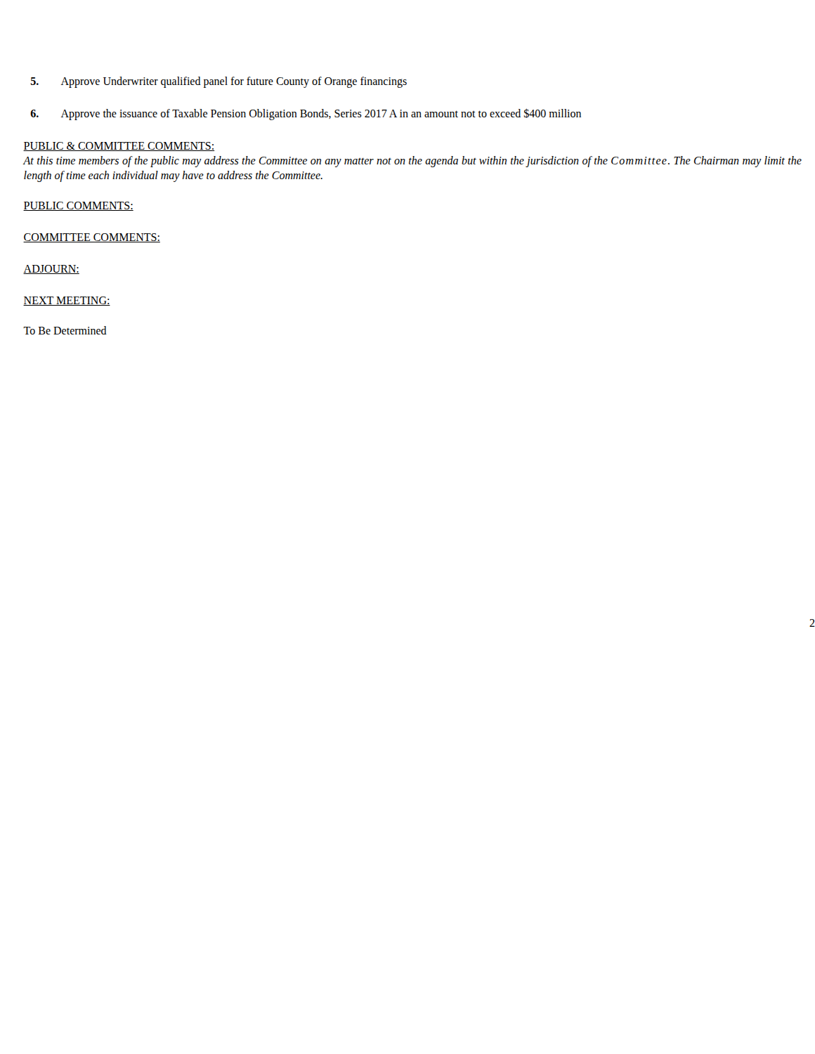5. Approve Underwriter qualified panel for future County of Orange financings
6. Approve the issuance of Taxable Pension Obligation Bonds, Series 2017 A in an amount not to exceed $400 million
PUBLIC & COMMITTEE COMMENTS:
At this time members of the public may address the Committee on any matter not on the agenda but within the jurisdiction of the Committee. The Chairman may limit the length of time each individual may have to address the Committee.
PUBLIC COMMENTS:
COMMITTEE COMMENTS:
ADJOURN:
NEXT MEETING:
To Be Determined
2